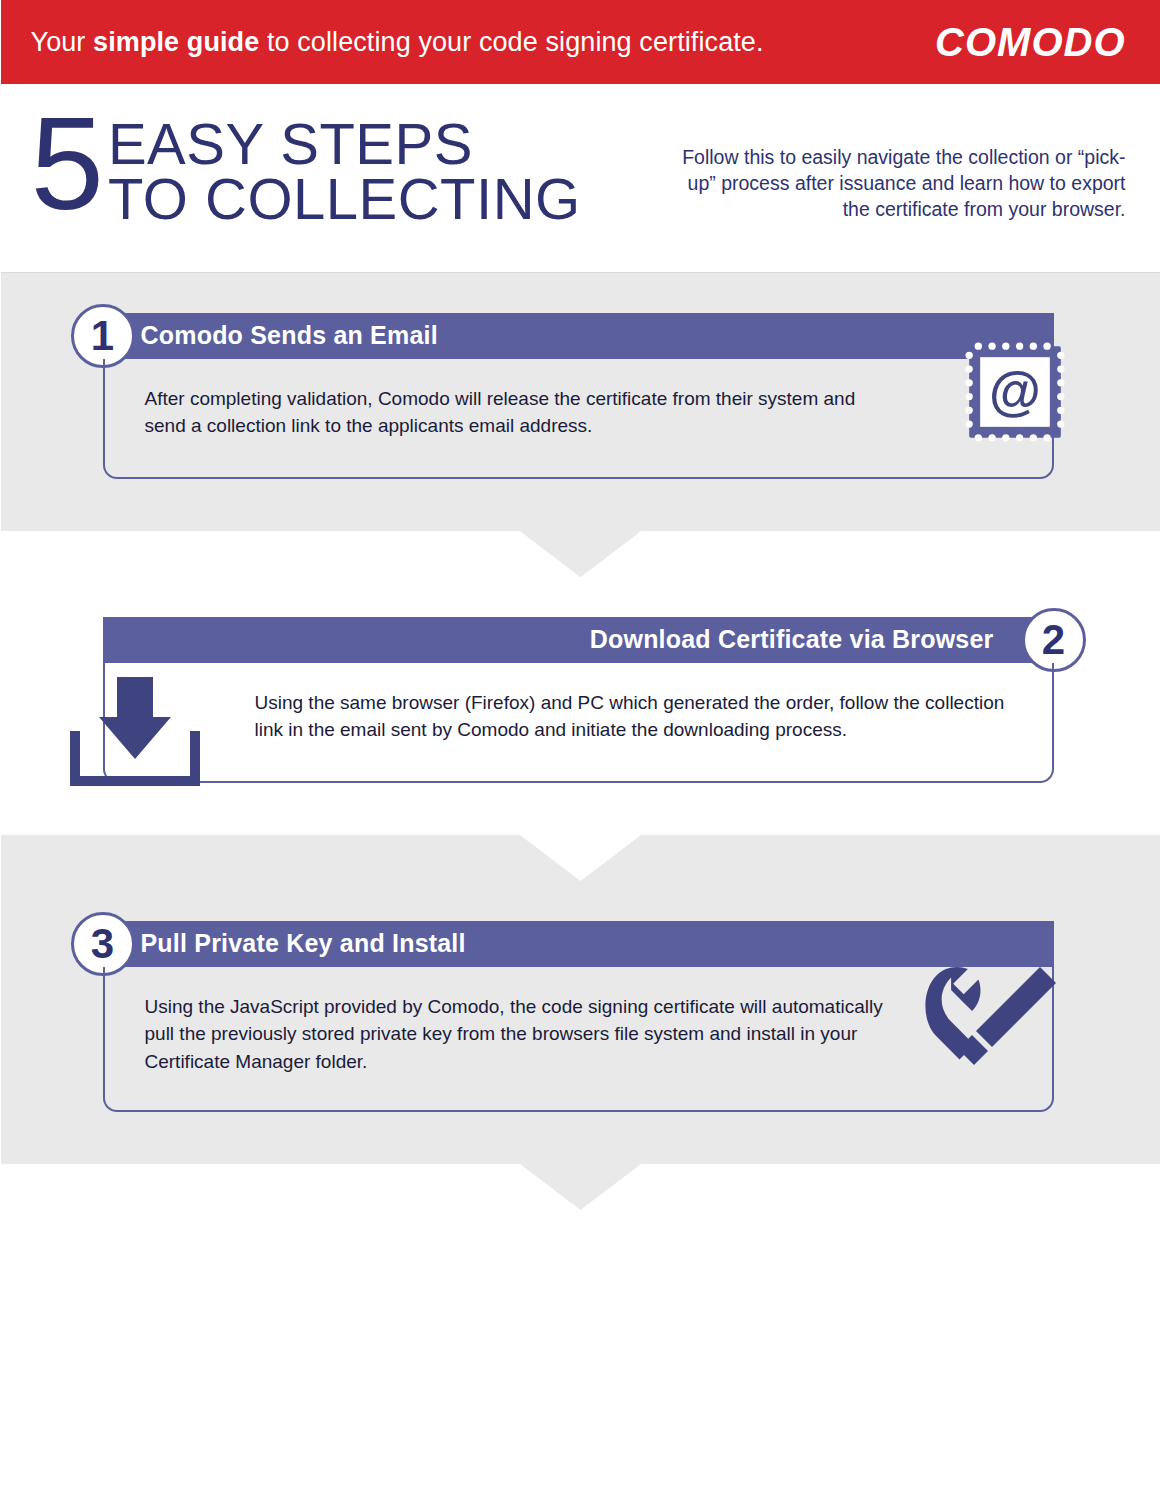Your simple guide to collecting your code signing certificate.
COMODO
5
EASY STEPS
TO COLLECTING
Follow this to easily navigate the collection or “pick-up” process after issuance and learn how to export the certificate from your browser.
1
Comodo Sends an Email
After completing validation, Comodo will release the certificate from their system and send a collection link to the applicants email address.
@
Download Certificate via Browser
2
Using the same browser (Firefox) and PC which generated the order, follow the collection link in the email sent by Comodo and initiate the downloading process.
3
Pull Private Key and Install
Using the JavaScript provided by Comodo, the code signing certificate will automatically pull the previously stored private key from the browsers file system and install in your Certificate Manager folder.